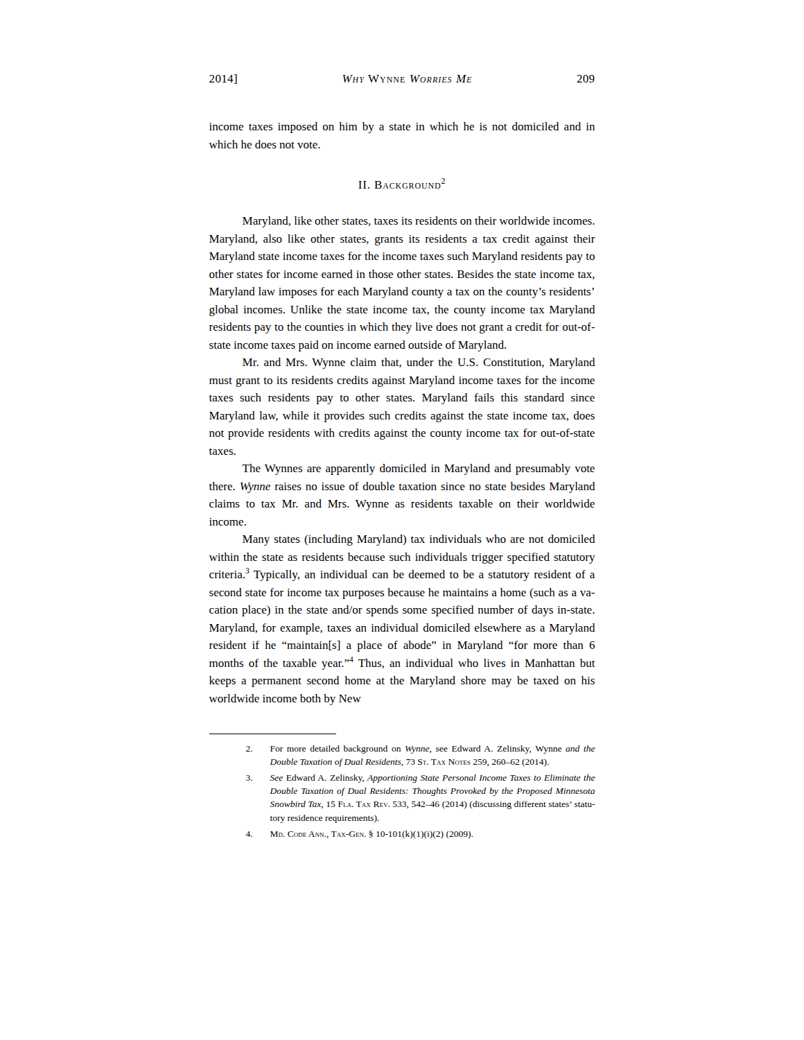2014] Why Wynne Worries Me 209
income taxes imposed on him by a state in which he is not domiciled and in which he does not vote.
II. Background2
Maryland, like other states, taxes its residents on their worldwide incomes. Maryland, also like other states, grants its residents a tax credit against their Maryland state income taxes for the income taxes such Maryland residents pay to other states for income earned in those other states. Besides the state income tax, Maryland law imposes for each Maryland county a tax on the county’s residents’ global incomes. Unlike the state income tax, the county income tax Maryland residents pay to the counties in which they live does not grant a credit for out-of-state income taxes paid on income earned outside of Maryland.
Mr. and Mrs. Wynne claim that, under the U.S. Constitution, Maryland must grant to its residents credits against Maryland income taxes for the income taxes such residents pay to other states. Maryland fails this standard since Maryland law, while it provides such credits against the state income tax, does not provide residents with credits against the county income tax for out-of-state taxes.
The Wynnes are apparently domiciled in Maryland and presumably vote there. Wynne raises no issue of double taxation since no state besides Maryland claims to tax Mr. and Mrs. Wynne as residents taxable on their worldwide income.
Many states (including Maryland) tax individuals who are not domiciled within the state as residents because such individuals trigger specified statutory criteria.3 Typically, an individual can be deemed to be a statutory resident of a second state for income tax purposes because he maintains a home (such as a vacation place) in the state and/or spends some specified number of days in-state. Maryland, for example, taxes an individual domiciled elsewhere as a Maryland resident if he “maintain[s] a place of abode” in Maryland “for more than 6 months of the taxable year.”4 Thus, an individual who lives in Manhattan but keeps a permanent second home at the Maryland shore may be taxed on his worldwide income both by New
2. For more detailed background on Wynne, see Edward A. Zelinsky, Wynne and the Double Taxation of Dual Residents, 73 St. Tax Notes 259, 260–62 (2014).
3. See Edward A. Zelinsky, Apportioning State Personal Income Taxes to Eliminate the Double Taxation of Dual Residents: Thoughts Provoked by the Proposed Minnesota Snowbird Tax, 15 Fla. Tax Rev. 533, 542–46 (2014) (discussing different states’ statutory residence requirements).
4. Md. Code Ann., Tax-Gen. § 10-101(k)(1)(i)(2) (2009).